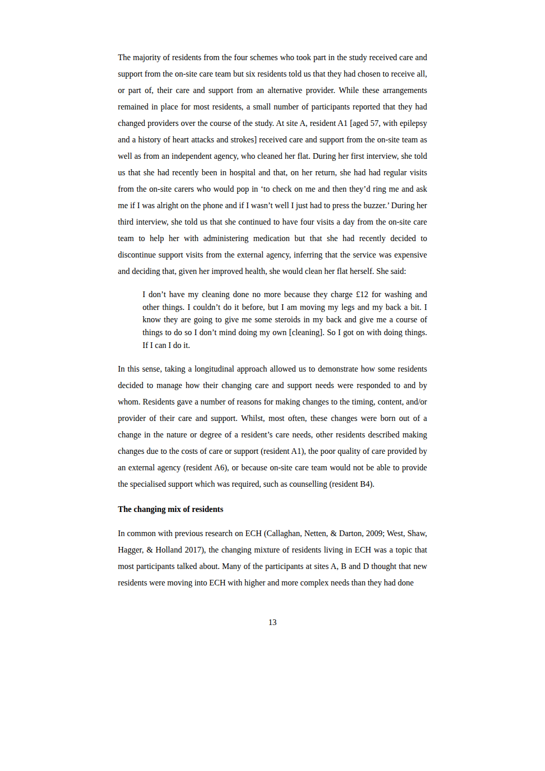The majority of residents from the four schemes who took part in the study received care and support from the on-site care team but six residents told us that they had chosen to receive all, or part of, their care and support from an alternative provider. While these arrangements remained in place for most residents, a small number of participants reported that they had changed providers over the course of the study. At site A, resident A1 [aged 57, with epilepsy and a history of heart attacks and strokes] received care and support from the on-site team as well as from an independent agency, who cleaned her flat. During her first interview, she told us that she had recently been in hospital and that, on her return, she had had regular visits from the on-site carers who would pop in ‘to check on me and then they’d ring me and ask me if I was alright on the phone and if I wasn’t well I just had to press the buzzer.’ During her third interview, she told us that she continued to have four visits a day from the on-site care team to help her with administering medication but that she had recently decided to discontinue support visits from the external agency, inferring that the service was expensive and deciding that, given her improved health, she would clean her flat herself. She said:
I don’t have my cleaning done no more because they charge £12 for washing and other things. I couldn’t do it before, but I am moving my legs and my back a bit. I know they are going to give me some steroids in my back and give me a course of things to do so I don’t mind doing my own [cleaning]. So I got on with doing things. If I can I do it.
In this sense, taking a longitudinal approach allowed us to demonstrate how some residents decided to manage how their changing care and support needs were responded to and by whom. Residents gave a number of reasons for making changes to the timing, content, and/or provider of their care and support. Whilst, most often, these changes were born out of a change in the nature or degree of a resident’s care needs, other residents described making changes due to the costs of care or support (resident A1), the poor quality of care provided by an external agency (resident A6), or because on-site care team would not be able to provide the specialised support which was required, such as counselling (resident B4).
The changing mix of residents
In common with previous research on ECH (Callaghan, Netten, & Darton, 2009; West, Shaw, Hagger, & Holland 2017), the changing mixture of residents living in ECH was a topic that most participants talked about. Many of the participants at sites A, B and D thought that new residents were moving into ECH with higher and more complex needs than they had done
13